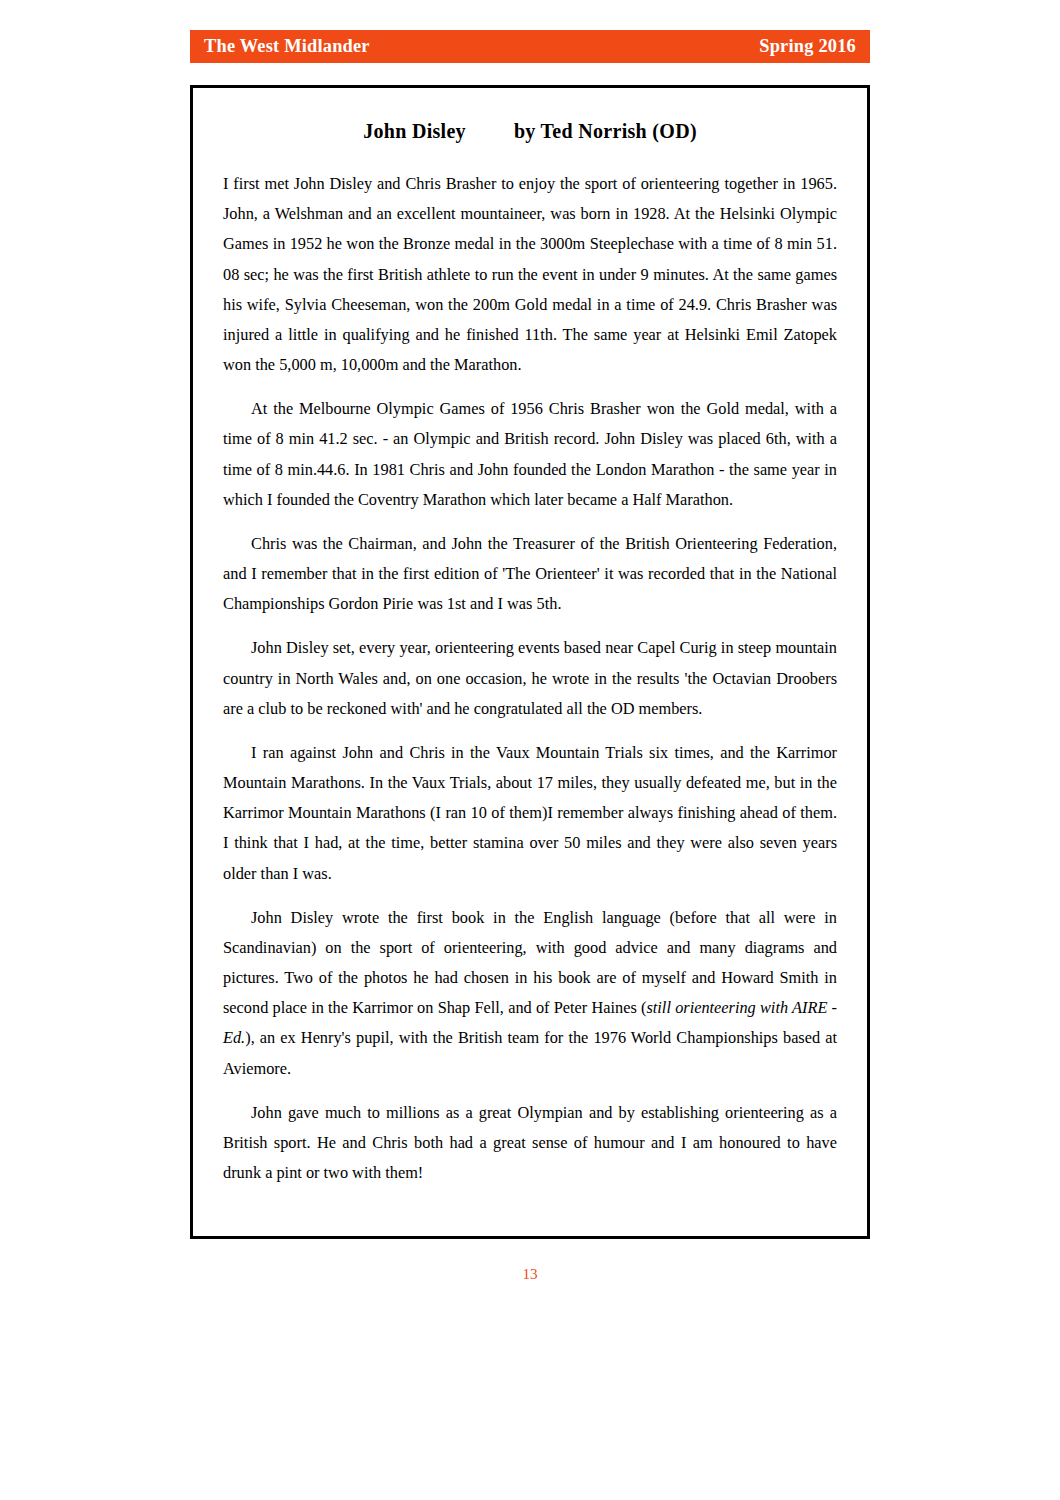The West Midlander Spring 2016
John Disleyby Ted Norrish (OD)
I first met John Disley and Chris Brasher to enjoy the sport of orienteering together in 1965. John, a Welshman and an excellent mountaineer, was born in 1928. At the Helsinki Olympic Games in 1952 he won the Bronze medal in the 3000m Steeplechase with a time of 8 min 51. 08 sec; he was the first British athlete to run the event in under 9 minutes. At the same games his wife, Sylvia Cheeseman, won the 200m Gold medal in a time of 24.9. Chris Brasher was injured a little in qualifying and he finished 11th. The same year at Helsinki Emil Zatopek won the 5,000 m, 10,000m and the Marathon.
At the Melbourne Olympic Games of 1956 Chris Brasher won the Gold medal, with a time of 8 min 41.2 sec. - an Olympic and British record. John Disley was placed 6th, with a time of 8 min.44.6. In 1981 Chris and John founded the London Marathon - the same year in which I founded the Coventry Marathon which later became a Half Marathon.
Chris was the Chairman, and John the Treasurer of the British Orienteering Federation, and I remember that in the first edition of 'The Orienteer' it was recorded that in the National Championships Gordon Pirie was 1st and I was 5th.
John Disley set, every year, orienteering events based near Capel Curig in steep mountain country in North Wales and, on one occasion, he wrote in the results 'the Octavian Droobers are a club to be reckoned with' and he congratulated all the OD members.
I ran against John and Chris in the Vaux Mountain Trials six times, and the Karrimor Mountain Marathons. In the Vaux Trials, about 17 miles, they usually defeated me, but in the Karrimor Mountain Marathons (I ran 10 of them)I remember always finishing ahead of them. I think that I had, at the time, better stamina over 50 miles and they were also seven years older than I was.
John Disley wrote the first book in the English language (before that all were in Scandinavian) on the sport of orienteering, with good advice and many diagrams and pictures. Two of the photos he had chosen in his book are of myself and Howard Smith in second place in the Karrimor on Shap Fell, and of Peter Haines (still orienteering with AIRE - Ed.), an ex Henry's pupil, with the British team for the 1976 World Championships based at Aviemore.
John gave much to millions as a great Olympian and by establishing orienteering as a British sport. He and Chris both had a great sense of humour and I am honoured to have drunk a pint or two with them!
13